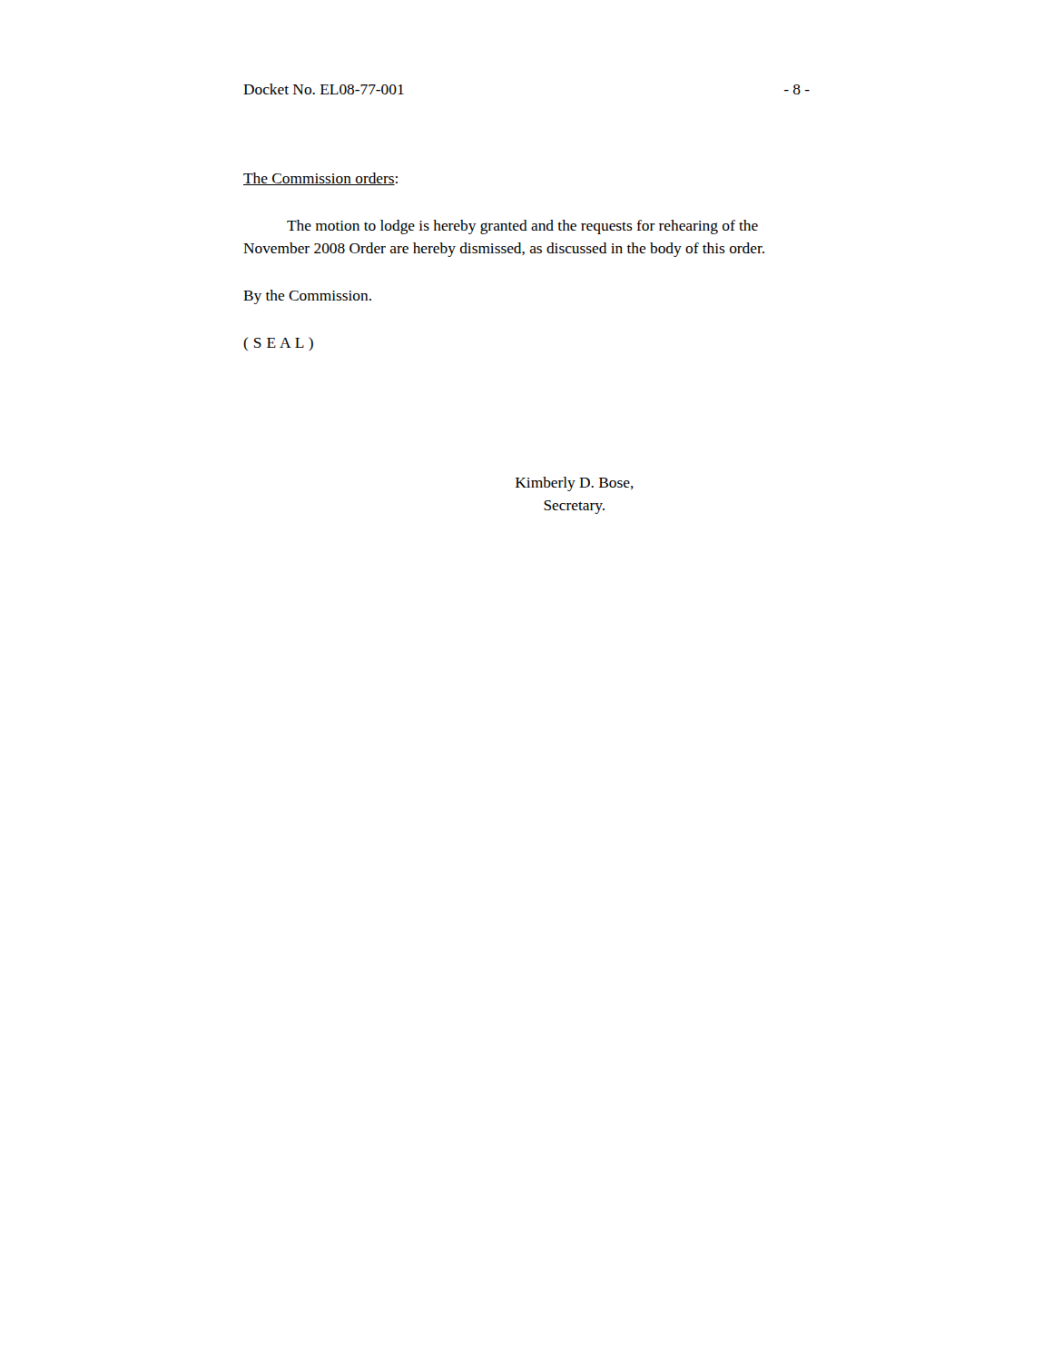Docket No. EL08-77-001
- 8 -
The Commission orders:
The motion to lodge is hereby granted and the requests for rehearing of the November 2008 Order are hereby dismissed, as discussed in the body of this order.
By the Commission.
( S E A L )
Kimberly D. Bose,Secretary.